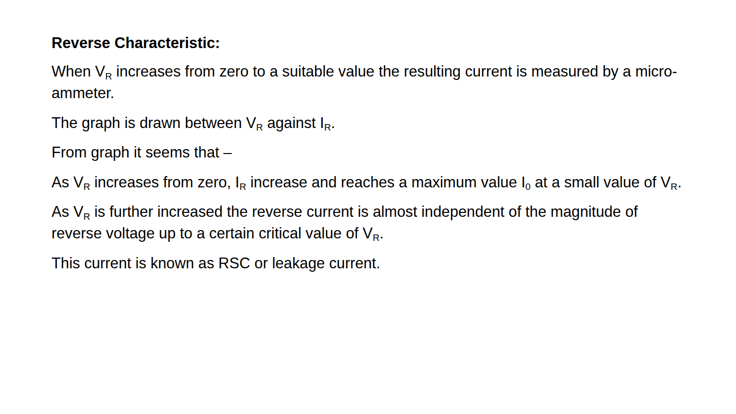Reverse Characteristic:
When VR increases from zero to a suitable value the resulting current is measured by a micro-ammeter.
The graph is drawn between VR against IR.
From graph it seems that –
As VR increases from zero, IR increase and reaches a maximum value I0 at a small value of VR.
As VR is further increased the reverse current is almost independent of the magnitude of reverse voltage up to a certain critical value of VR.
This current is known as RSC or leakage current.